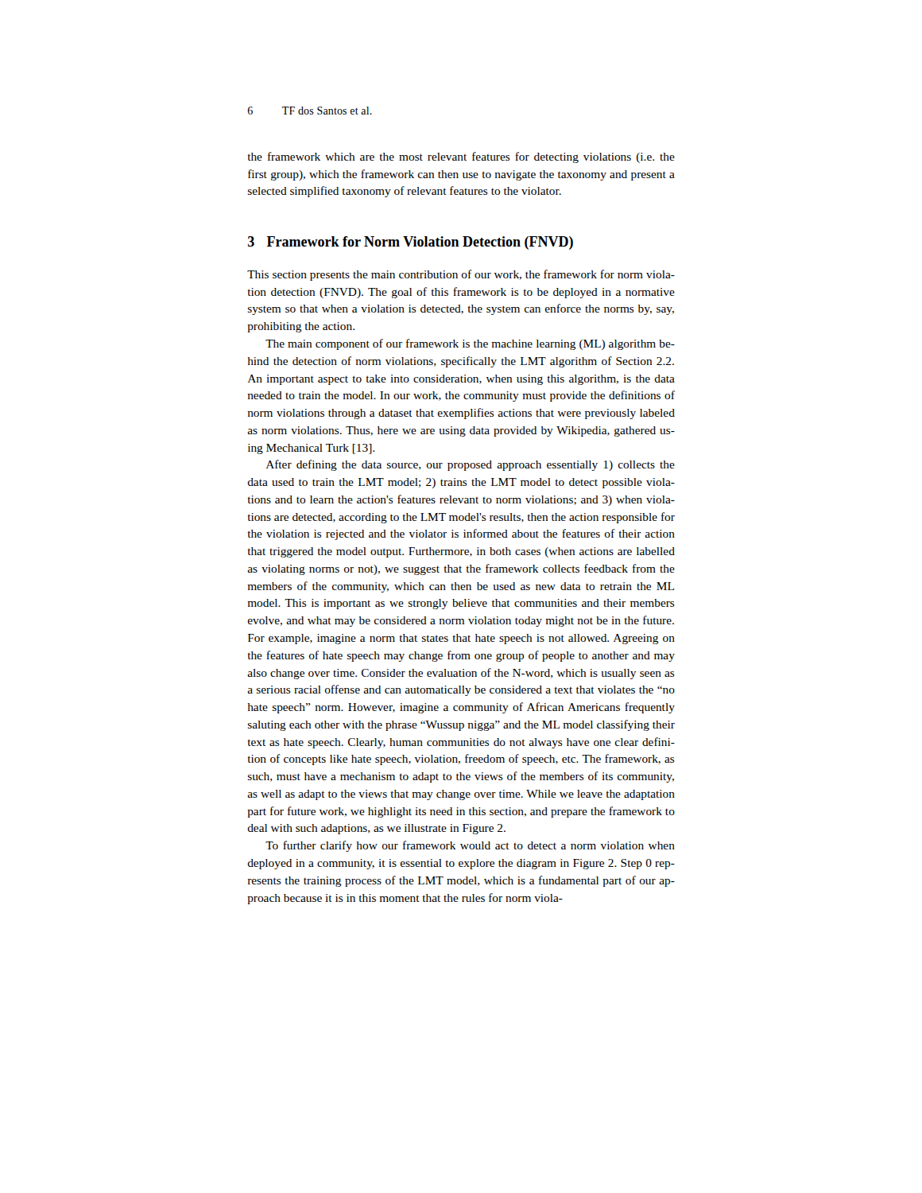6 TF dos Santos et al.
the framework which are the most relevant features for detecting violations (i.e. the first group), which the framework can then use to navigate the taxonomy and present a selected simplified taxonomy of relevant features to the violator.
3 Framework for Norm Violation Detection (FNVD)
This section presents the main contribution of our work, the framework for norm violation detection (FNVD). The goal of this framework is to be deployed in a normative system so that when a violation is detected, the system can enforce the norms by, say, prohibiting the action.
The main component of our framework is the machine learning (ML) algorithm behind the detection of norm violations, specifically the LMT algorithm of Section 2.2. An important aspect to take into consideration, when using this algorithm, is the data needed to train the model. In our work, the community must provide the definitions of norm violations through a dataset that exemplifies actions that were previously labeled as norm violations. Thus, here we are using data provided by Wikipedia, gathered using Mechanical Turk [13].
After defining the data source, our proposed approach essentially 1) collects the data used to train the LMT model; 2) trains the LMT model to detect possible violations and to learn the action's features relevant to norm violations; and 3) when violations are detected, according to the LMT model's results, then the action responsible for the violation is rejected and the violator is informed about the features of their action that triggered the model output. Furthermore, in both cases (when actions are labelled as violating norms or not), we suggest that the framework collects feedback from the members of the community, which can then be used as new data to retrain the ML model. This is important as we strongly believe that communities and their members evolve, and what may be considered a norm violation today might not be in the future. For example, imagine a norm that states that hate speech is not allowed. Agreeing on the features of hate speech may change from one group of people to another and may also change over time. Consider the evaluation of the N-word, which is usually seen as a serious racial offense and can automatically be considered a text that violates the “no hate speech” norm. However, imagine a community of African Americans frequently saluting each other with the phrase “Wussup nigga” and the ML model classifying their text as hate speech. Clearly, human communities do not always have one clear definition of concepts like hate speech, violation, freedom of speech, etc. The framework, as such, must have a mechanism to adapt to the views of the members of its community, as well as adapt to the views that may change over time. While we leave the adaptation part for future work, we highlight its need in this section, and prepare the framework to deal with such adaptions, as we illustrate in Figure 2.
To further clarify how our framework would act to detect a norm violation when deployed in a community, it is essential to explore the diagram in Figure 2. Step 0 represents the training process of the LMT model, which is a fundamental part of our approach because it is in this moment that the rules for norm viola-